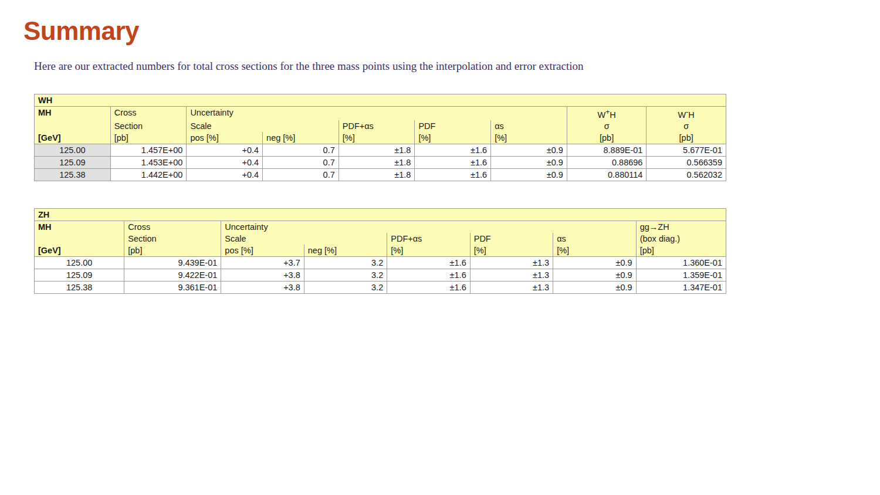Summary
Here are our extracted numbers for total cross sections for the three mass points using the interpolation and error extraction
| WH |
| --- |
| MH | Cross | Uncertainty | | | | | W + H | W - H |
| | Section | Scale | | PDF+αs | PDF | αs | σ | σ |
| [GeV] | [pb] | pos [%] | neg [%] | [%] | [%] | [%] | [pb] | [pb] |
| 125.00 | 1.457E+00 | +0.4 | 0.7 | ±1.8 | ±1.6 | ±0.9 | 8.889E-01 | 5.677E-01 |
| 125.09 | 1.453E+00 | +0.4 | 0.7 | ±1.8 | ±1.6 | ±0.9 | 0.88696 | 0.566359 |
| 125.38 | 1.442E+00 | +0.4 | 0.7 | ±1.8 | ±1.6 | ±0.9 | 0.880114 | 0.562032 |
| ZH |
| --- |
| MH | Cross | Uncertainty | | | | | gg→ZH |
| | Section | Scale | | PDF+αs | PDF | αs | (box diag.) |
| [GeV] | [pb] | pos [%] | neg [%] | [%] | [%] | [%] | [pb] |
| 125.00 | 9.439E-01 | +3.7 | 3.2 | ±1.6 | ±1.3 | ±0.9 | 1.360E-01 |
| 125.09 | 9.422E-01 | +3.8 | 3.2 | ±1.6 | ±1.3 | ±0.9 | 1.359E-01 |
| 125.38 | 9.361E-01 | +3.8 | 3.2 | ±1.6 | ±1.3 | ±0.9 | 1.347E-01 |